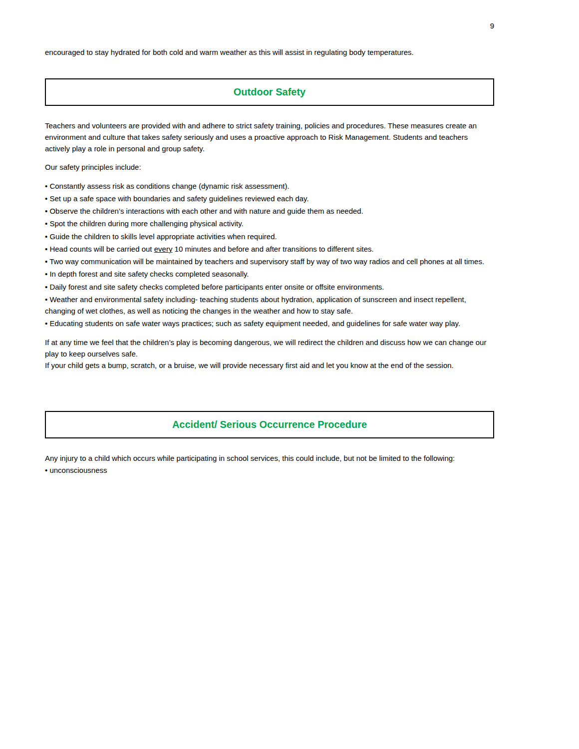9
encouraged to stay hydrated for both cold and warm weather as this will assist in regulating body temperatures.
Outdoor Safety
Teachers and volunteers are provided with and adhere to strict safety training, policies and procedures. These measures create an environment and culture that takes safety seriously and uses a proactive approach to Risk Management. Students and teachers actively play a role in personal and group safety.
Our safety principles include:
• Constantly assess risk as conditions change (dynamic risk assessment).
• Set up a safe space with boundaries and safety guidelines reviewed each day.
• Observe the children’s interactions with each other and with nature and guide them as needed.
• Spot the children during more challenging physical activity.
• Guide the children to skills level appropriate activities when required.
• Head counts will be carried out every 10 minutes and before and after transitions to different sites.
• Two way communication will be maintained by teachers and supervisory staff by way of two way radios and cell phones at all times.
• In depth forest and site safety checks completed seasonally.
• Daily forest and site safety checks completed before participants enter onsite or offsite environments.
• Weather and environmental safety including- teaching students about hydration, application of sunscreen and insect repellent, changing of wet clothes, as well as noticing the changes in the weather and how to stay safe.
• Educating students on safe water ways practices; such as safety equipment needed, and guidelines for safe water way play.
If at any time we feel that the children’s play is becoming dangerous, we will redirect the children and discuss how we can change our play to keep ourselves safe.
If your child gets a bump, scratch, or a bruise, we will provide necessary first aid and let you know at the end of the session.
Accident/ Serious Occurrence Procedure
Any injury to a child which occurs while participating in school services, this could include, but not be limited to the following:
• unconsciousness